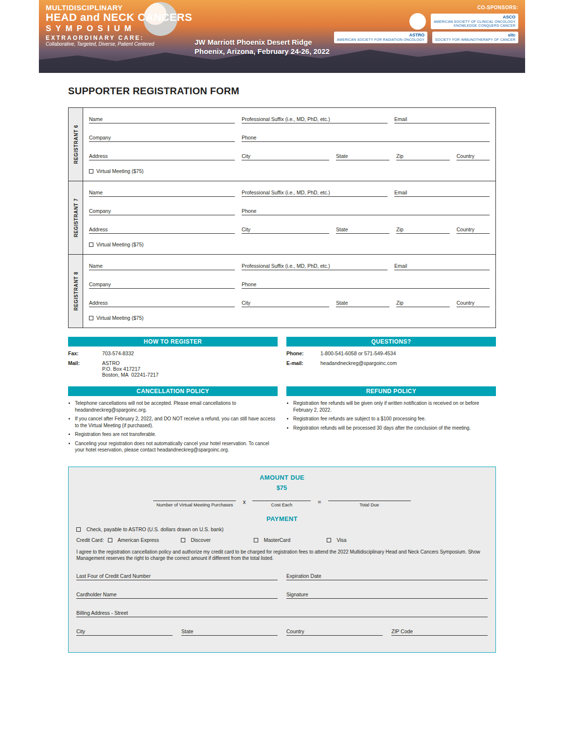MULTIDISCIPLINARY
HEAD and NECK CANCERS
SYMPOSIUM
EXTRAORDINARY CARE:
Collaborative, Targeted, Diverse, Patient Centered
JW Marriott Phoenix Desert Ridge
Phoenix, Arizona, February 24-26, 2022
CO-SPONSORS:
ASCOAMERICAN SOCIETY OF CLINICAL ONCOLOGY KNOWLEDGE CONQUERS CANCER
ASTROAMERICAN SOCIETY FOR RADIATION ONCOLOGY sitcSOCIETY FOR IMMUNOTHERAPY OF CANCER
SUPPORTER REGISTRATION FORM
REGISTRANT 6
Name
Professional Suffix (i.e., MD, PhD, etc.)
Email
Company
Phone
Address
City
State
Zip
Country
Virtual Meeting ($75)
REGISTRANT 7
Name
Professional Suffix (i.e., MD, PhD, etc.)
Email
Company
Phone
Address
City
State
Zip
Country
Virtual Meeting ($75)
REGISTRANT 8
Name
Professional Suffix (i.e., MD, PhD, etc.)
Email
Company
Phone
Address
City
State
Zip
Country
Virtual Meeting ($75)
HOW TO REGISTER
Fax:
703-574-8332
Mail:
ASTRO
P.O. Box 417217
Boston, MA 02241-7217
QUESTIONS?
Phone:
1-800-541-6058 or 571-549-4534
E-mail:
headandneckreg@spargoinc.com
CANCELLATION POLICY
Telephone cancellations will not be accepted. Please email cancellations to headandneckreg@spargoinc.org.
If you cancel after February 2, 2022, and DO NOT receive a refund, you can still have access to the Virtual Meeting (if purchased).
Registration fees are not transferable.
Canceling your registration does not automatically cancel your hotel reservation. To cancel your hotel reservation, please contact headandneckreg@spargoinc.org.
REFUND POLICY
Registration fee refunds will be given only if written notification is received on or before February 2, 2022.
Registration fee refunds are subject to a $100 processing fee.
Registration refunds will be processed 30 days after the conclusion of the meeting.
AMOUNT DUE
Number of Virtual Meeting Purchases
x
$75
Cost Each
=
Total Due
PAYMENT
Check, payable to ASTRO (U.S. dollars drawn on U.S. bank)
Credit Card: American Express Discover MasterCard Visa
I agree to the registration cancellation policy and authorize my credit card to be charged for registration fees to attend the 2022 Multidisciplinary Head and Neck Cancers Symposium. Show Management reserves the right to charge the correct amount if different from the total listed.
Last Four of Credit Card Number
Expiration Date
Cardholder Name
Signature
Billing Address - Street
City
State
Country
ZIP Code